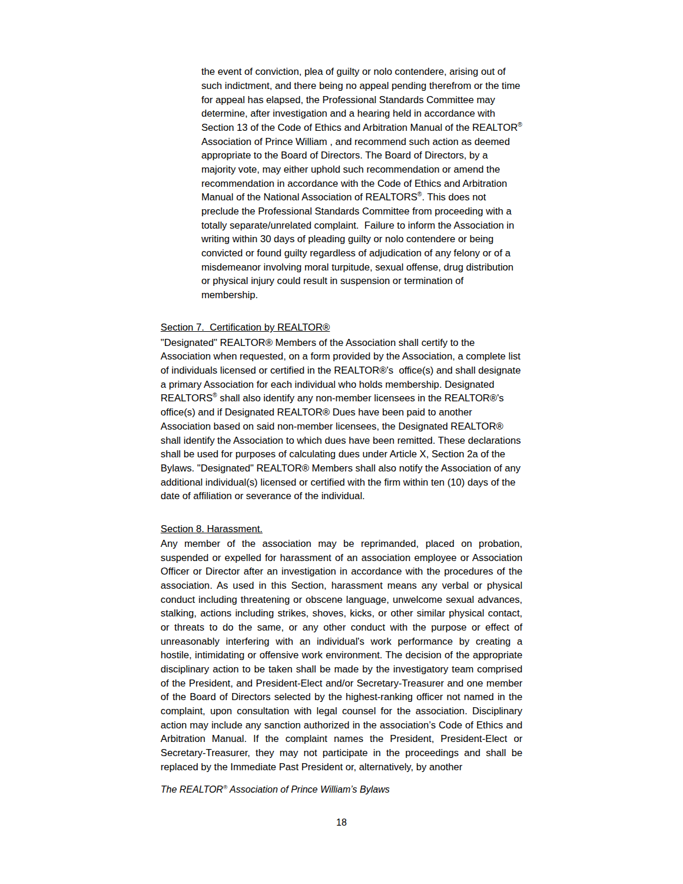the event of conviction, plea of guilty or nolo contendere, arising out of such indictment, and there being no appeal pending therefrom or the time for appeal has elapsed, the Professional Standards Committee may determine, after investigation and a hearing held in accordance with Section 13 of the Code of Ethics and Arbitration Manual of the REALTOR® Association of Prince William , and recommend such action as deemed appropriate to the Board of Directors. The Board of Directors, by a majority vote, may either uphold such recommendation or amend the recommendation in accordance with the Code of Ethics and Arbitration Manual of the National Association of REALTORS®. This does not preclude the Professional Standards Committee from proceeding with a totally separate/unrelated complaint. Failure to inform the Association in writing within 30 days of pleading guilty or nolo contendere or being convicted or found guilty regardless of adjudication of any felony or of a misdemeanor involving moral turpitude, sexual offense, drug distribution or physical injury could result in suspension or termination of membership.
Section 7. Certification by REALTOR®
"Designated" REALTOR® Members of the Association shall certify to the Association when requested, on a form provided by the Association, a complete list of individuals licensed or certified in the REALTOR®'s office(s) and shall designate a primary Association for each individual who holds membership. Designated REALTORS® shall also identify any non-member licensees in the REALTOR®'s office(s) and if Designated REALTOR® Dues have been paid to another Association based on said non-member licensees, the Designated REALTOR® shall identify the Association to which dues have been remitted. These declarations shall be used for purposes of calculating dues under Article X, Section 2a of the Bylaws. "Designated" REALTOR® Members shall also notify the Association of any additional individual(s) licensed or certified with the firm within ten (10) days of the date of affiliation or severance of the individual.
Section 8. Harassment.
Any member of the association may be reprimanded, placed on probation, suspended or expelled for harassment of an association employee or Association Officer or Director after an investigation in accordance with the procedures of the association. As used in this Section, harassment means any verbal or physical conduct including threatening or obscene language, unwelcome sexual advances, stalking, actions including strikes, shoves, kicks, or other similar physical contact, or threats to do the same, or any other conduct with the purpose or effect of unreasonably interfering with an individual's work performance by creating a hostile, intimidating or offensive work environment. The decision of the appropriate disciplinary action to be taken shall be made by the investigatory team comprised of the President, and President-Elect and/or Secretary-Treasurer and one member of the Board of Directors selected by the highest-ranking officer not named in the complaint, upon consultation with legal counsel for the association. Disciplinary action may include any sanction authorized in the association’s Code of Ethics and Arbitration Manual. If the complaint names the President, President-Elect or Secretary-Treasurer, they may not participate in the proceedings and shall be replaced by the Immediate Past President or, alternatively, by another
The REALTOR® Association of Prince William’s Bylaws
18